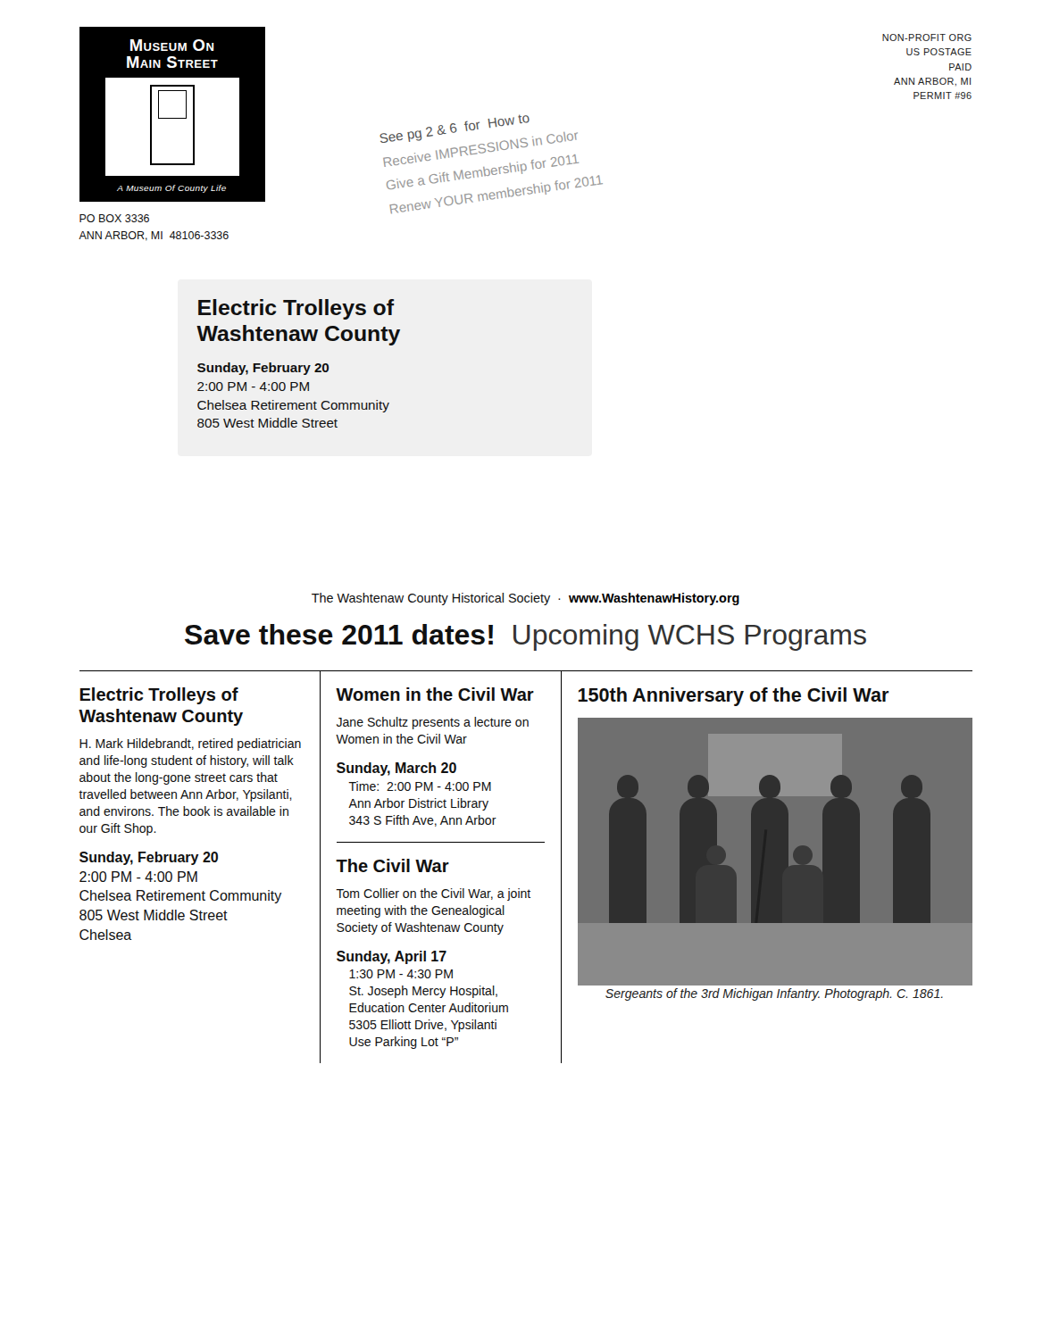Museum On
Main Street
A Museum Of County Life
PO BOX 3336
ANN ARBOR, MI 48106-3336
See pg 2 & 6 for How to
Receive IMPRESSIONS in Color
Give a Gift Membership for 2011
Renew YOUR membership for 2011
NON-PROFIT ORG
US POSTAGE
PAID
ANN ARBOR, MI
PERMIT #96
Electric Trolleys of
Washtenaw County
Sunday, February 20
2:00 PM - 4:00 PM
Chelsea Retirement Community
805 West Middle Street
The Washtenaw County Historical Society · www.WashtenawHistory.org
Save these 2011 dates! Upcoming WCHS Programs
Electric Trolleys of
Washtenaw County
H. Mark Hildebrandt, retired pediatrician and life-long student of history, will talk about the long-gone street cars that travelled between Ann Arbor, Ypsilanti, and environs. The book is available in our Gift Shop.
Sunday, February 20
2:00 PM - 4:00 PM
Chelsea Retirement Community
805 West Middle Street
Chelsea
Women in the Civil War
Jane Schultz presents a lecture on Women in the Civil War
Sunday, March 20
Time: 2:00 PM - 4:00 PM
Ann Arbor District Library
343 S Fifth Ave, Ann Arbor
The Civil War
Tom Collier on the Civil War, a joint meeting with the Genealogical Society of Washtenaw County
Sunday, April 17
1:30 PM - 4:30 PM
St. Joseph Mercy Hospital,
Education Center Auditorium
5305 Elliott Drive, Ypsilanti
Use Parking Lot “P”
150th Anniversary of the Civil War
Sergeants of the 3rd Michigan Infantry. Photograph. C. 1861.